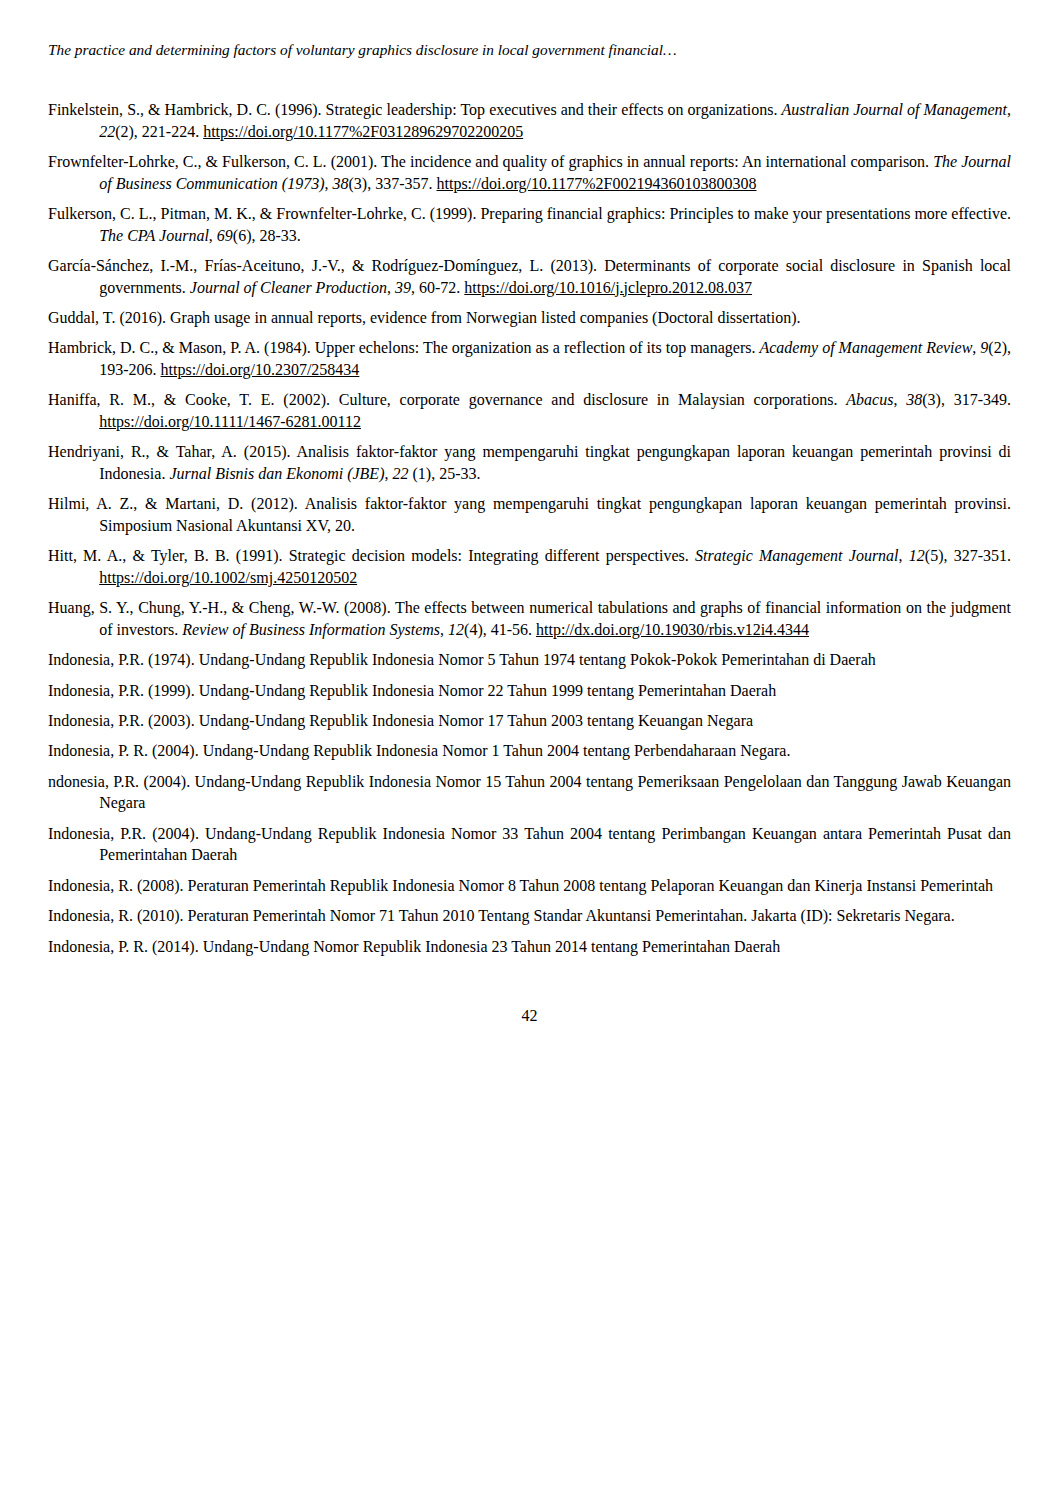The practice and determining factors of voluntary graphics disclosure in local government financial…
Finkelstein, S., & Hambrick, D. C. (1996). Strategic leadership: Top executives and their effects on organizations. Australian Journal of Management, 22(2), 221-224. https://doi.org/10.1177%2F031289629702200205
Frownfelter-Lohrke, C., & Fulkerson, C. L. (2001). The incidence and quality of graphics in annual reports: An international comparison. The Journal of Business Communication (1973), 38(3), 337-357. https://doi.org/10.1177%2F002194360103800308
Fulkerson, C. L., Pitman, M. K., & Frownfelter-Lohrke, C. (1999). Preparing financial graphics: Principles to make your presentations more effective. The CPA Journal, 69(6), 28-33.
García-Sánchez, I.-M., Frías-Aceituno, J.-V., & Rodríguez-Domínguez, L. (2013). Determinants of corporate social disclosure in Spanish local governments. Journal of Cleaner Production, 39, 60-72. https://doi.org/10.1016/j.jclepro.2012.08.037
Guddal, T. (2016). Graph usage in annual reports, evidence from Norwegian listed companies (Doctoral dissertation).
Hambrick, D. C., & Mason, P. A. (1984). Upper echelons: The organization as a reflection of its top managers. Academy of Management Review, 9(2), 193-206. https://doi.org/10.2307/258434
Haniffa, R. M., & Cooke, T. E. (2002). Culture, corporate governance and disclosure in Malaysian corporations. Abacus, 38(3), 317-349. https://doi.org/10.1111/1467-6281.00112
Hendriyani, R., & Tahar, A. (2015). Analisis faktor-faktor yang mempengaruhi tingkat pengungkapan laporan keuangan pemerintah provinsi di Indonesia. Jurnal Bisnis dan Ekonomi (JBE), 22 (1), 25-33.
Hilmi, A. Z., & Martani, D. (2012). Analisis faktor-faktor yang mempengaruhi tingkat pengungkapan laporan keuangan pemerintah provinsi. Simposium Nasional Akuntansi XV, 20.
Hitt, M. A., & Tyler, B. B. (1991). Strategic decision models: Integrating different perspectives. Strategic Management Journal, 12(5), 327-351. https://doi.org/10.1002/smj.4250120502
Huang, S. Y., Chung, Y.-H., & Cheng, W.-W. (2008). The effects between numerical tabulations and graphs of financial information on the judgment of investors. Review of Business Information Systems, 12(4), 41-56. http://dx.doi.org/10.19030/rbis.v12i4.4344
Indonesia, P.R. (1974). Undang-Undang Republik Indonesia Nomor 5 Tahun 1974 tentang Pokok-Pokok Pemerintahan di Daerah
Indonesia, P.R. (1999). Undang-Undang Republik Indonesia Nomor 22 Tahun 1999 tentang Pemerintahan Daerah
Indonesia, P.R. (2003). Undang-Undang Republik Indonesia Nomor 17 Tahun 2003 tentang Keuangan Negara
Indonesia, P. R. (2004). Undang-Undang Republik Indonesia Nomor 1 Tahun 2004 tentang Perbendaharaan Negara.
ndonesia, P.R. (2004). Undang-Undang Republik Indonesia Nomor 15 Tahun 2004 tentang Pemeriksaan Pengelolaan dan Tanggung Jawab Keuangan Negara
Indonesia, P.R. (2004). Undang-Undang Republik Indonesia Nomor 33 Tahun 2004 tentang Perimbangan Keuangan antara Pemerintah Pusat dan Pemerintahan Daerah
Indonesia, R. (2008). Peraturan Pemerintah Republik Indonesia Nomor 8 Tahun 2008 tentang Pelaporan Keuangan dan Kinerja Instansi Pemerintah
Indonesia, R. (2010). Peraturan Pemerintah Nomor 71 Tahun 2010 Tentang Standar Akuntansi Pemerintahan. Jakarta (ID): Sekretaris Negara.
Indonesia, P. R. (2014). Undang-Undang Nomor Republik Indonesia 23 Tahun 2014 tentang Pemerintahan Daerah
42